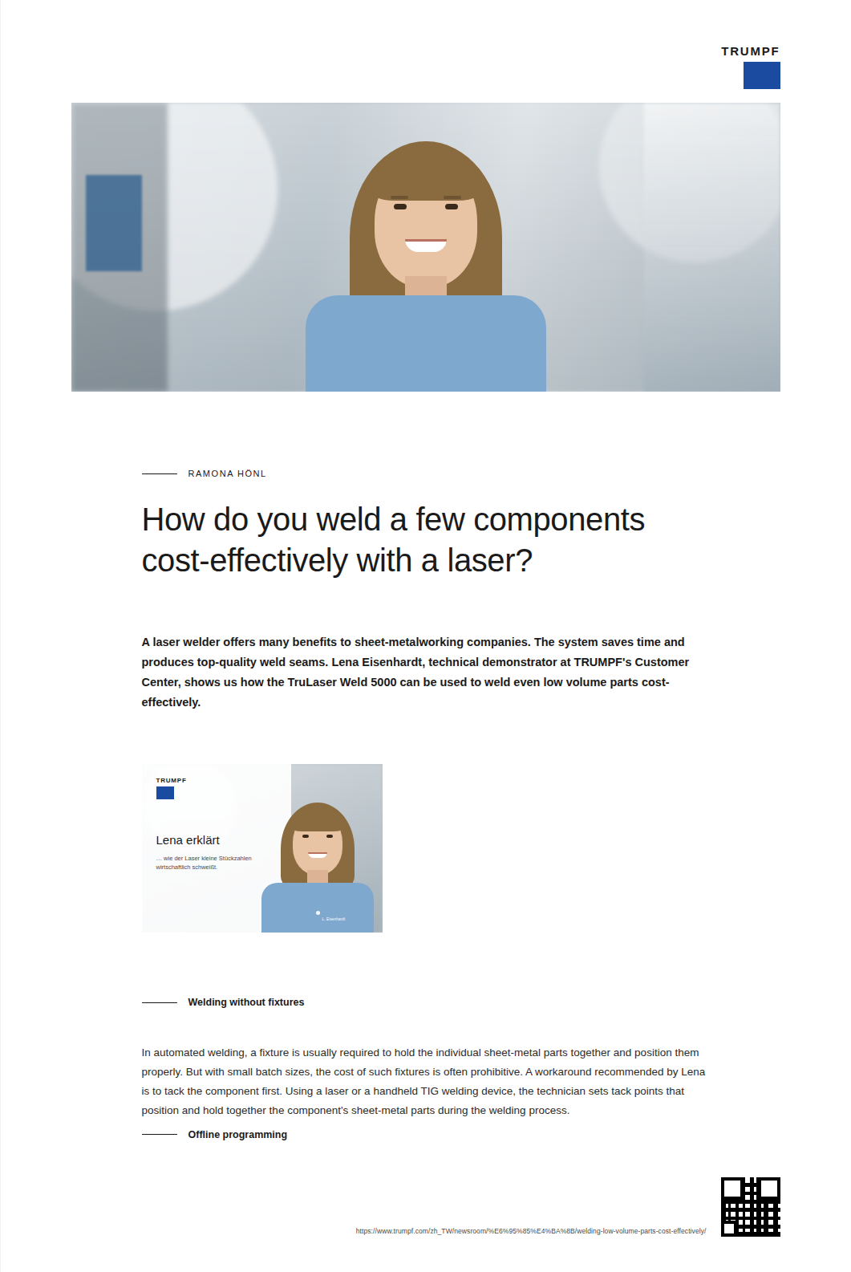TRUMPF
Ramona Hönl
How do you weld a few components
cost-effectively with a laser?
A laser welder offers many benefits to sheet-metalworking companies. The system saves time and produces top-quality weld seams. Lena Eisenhardt, technical demonstrator at TRUMPF's Customer Center, shows us how the TruLaser Weld 5000 can be used to weld even low volume parts cost-effectively.
TRUMPF
Lena erklärt
… wie der Laser kleine Stückzahlen wirtschaftlich schweißt.
L. Eisenhardt
Welding without fixtures
In automated welding, a fixture is usually required to hold the individual sheet-metal parts together and position them properly. But with small batch sizes, the cost of such fixtures is often prohibitive. A workaround recommended by Lena is to tack the component first. Using a laser or a handheld TIG welding device, the technician sets tack points that position and hold together the component's sheet-metal parts during the welding process.
Offline programming
https://www.trumpf.com/zh_TW/newsroom/%E6%95%85%E4%BA%8B/welding-low-volume-parts-cost-effectively/